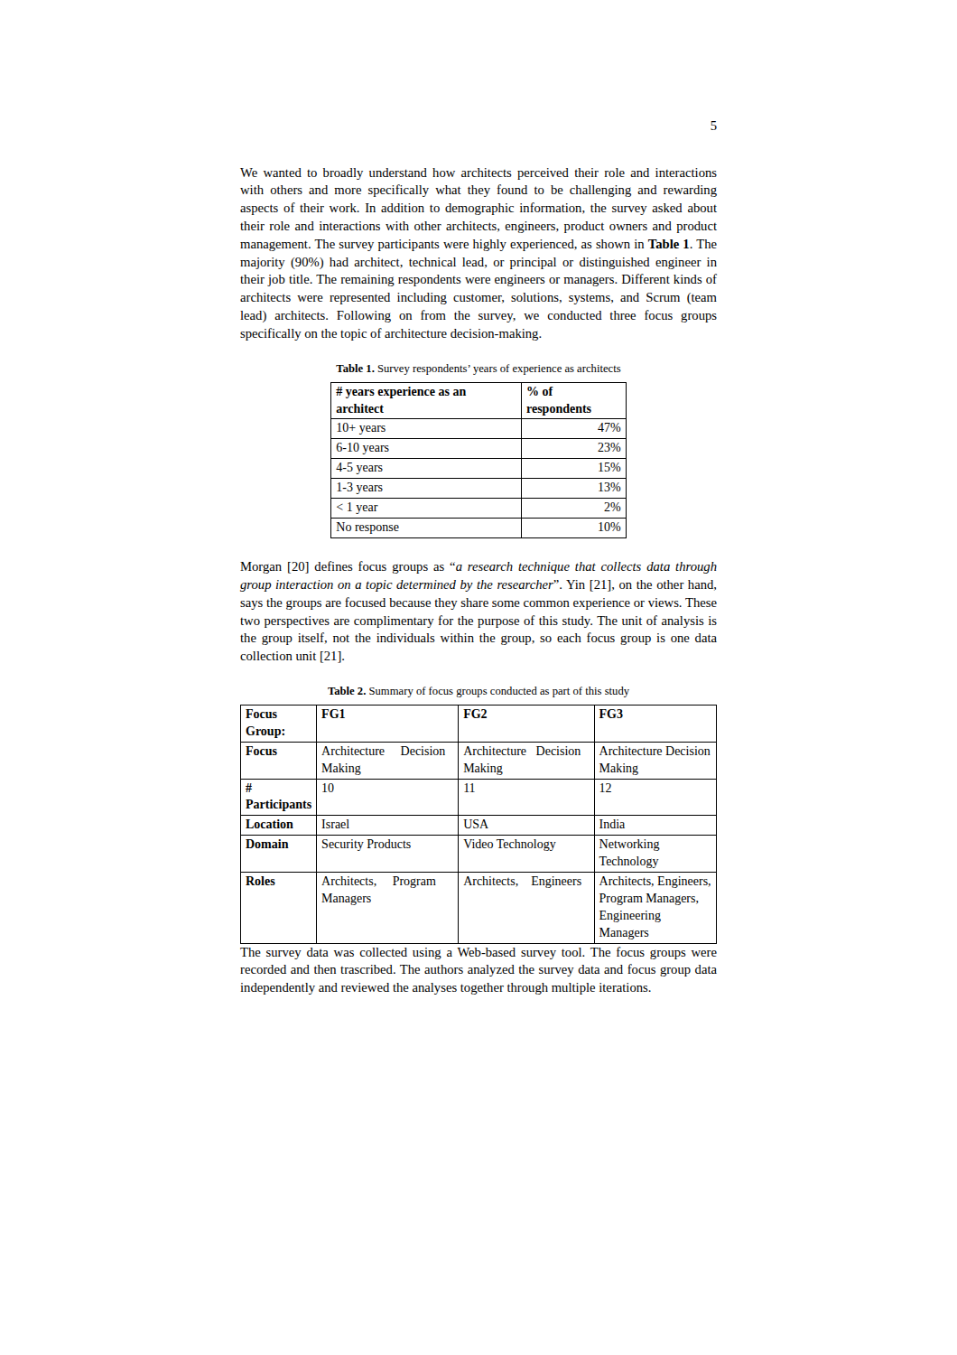5
We wanted to broadly understand how architects perceived their role and interactions with others and more specifically what they found to be challenging and rewarding aspects of their work. In addition to demographic information, the survey asked about their role and interactions with other architects, engineers, product owners and product management. The survey participants were highly experienced, as shown in Table 1. The majority (90%) had architect, technical lead, or principal or distinguished engineer in their job title. The remaining respondents were engineers or managers. Different kinds of architects were represented including customer, solutions, systems, and Scrum (team lead) architects. Following on from the survey, we conducted three focus groups specifically on the topic of architecture decision-making.
Table 1. Survey respondents’ years of experience as architects
| # years experience as an architect | % of respondents |
| --- | --- |
| 10+ years | 47% |
| 6-10 years | 23% |
| 4-5 years | 15% |
| 1-3 years | 13% |
| < 1 year | 2% |
| No response | 10% |
Morgan [20] defines focus groups as “a research technique that collects data through group interaction on a topic determined by the researcher”. Yin [21], on the other hand, says the groups are focused because they share some common experience or views. These two perspectives are complimentary for the purpose of this study. The unit of analysis is the group itself, not the individuals within the group, so each focus group is one data collection unit [21].
Table 2. Summary of focus groups conducted as part of this study
| Focus Group: | FG1 | FG2 | FG3 |
| --- | --- | --- | --- |
| Focus | Architecture Decision Making | Architecture Decision Making | Architecture Decision Making |
| # Participants | 10 | 11 | 12 |
| Location | Israel | USA | India |
| Domain | Security Products | Video Technology | Networking Technology |
| Roles | Architects, Program Managers | Architects, Engineers | Architects, Engineers, Program Managers, Engineering Managers |
The survey data was collected using a Web-based survey tool. The focus groups were recorded and then trascribed. The authors analyzed the survey data and focus group data independently and reviewed the analyses together through multiple iterations.